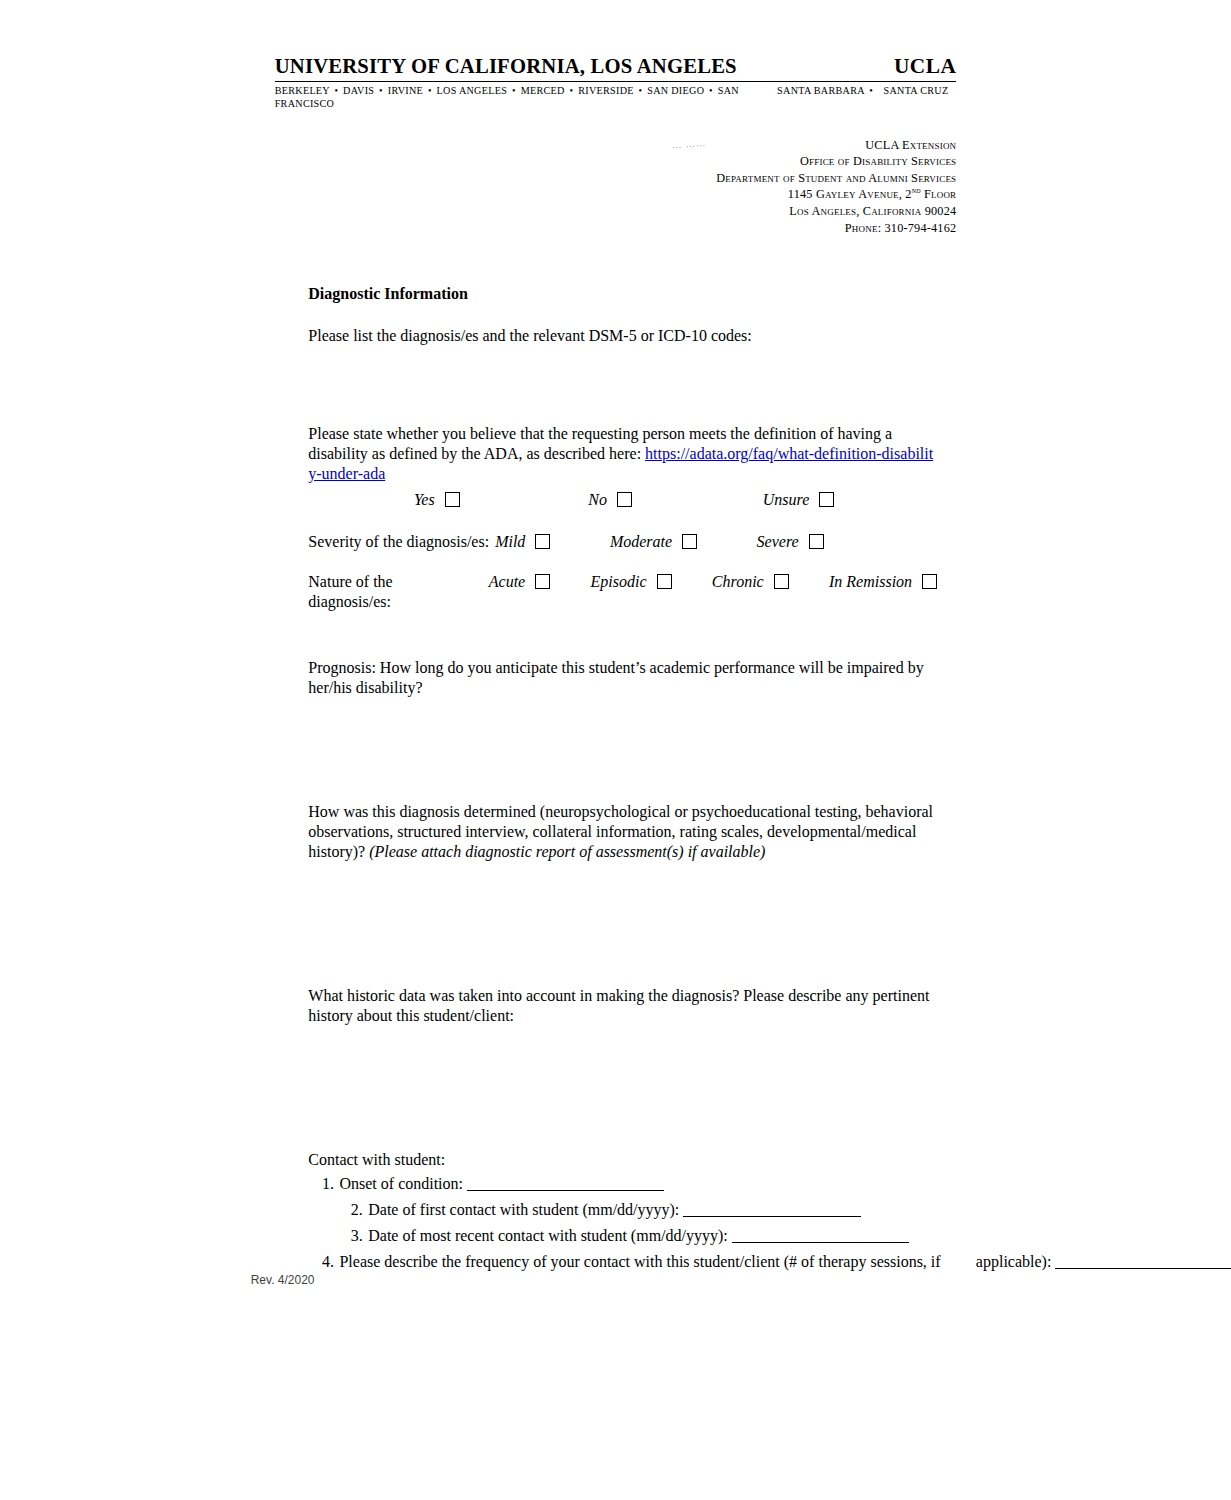UNIVERSITY OF CALIFORNIA, LOS ANGELES
UCLA
BERKELEY • DAVIS • IRVINE • LOS ANGELES • MERCED • RIVERSIDE • SAN DIEGO • SAN FRANCISCO
SANTA BARBARA • SANTA CRUZ
… ……
UCLA Extension
Office of Disability Services
Department of Student and Alumni Services
1145 Gayley Avenue, 2nd Floor
Los Angeles, California 90024
Phone: 310-794-4162
Diagnostic Information
Please list the diagnosis/es and the relevant DSM-5 or ICD-10 codes:
Please state whether you believe that the requesting person meets the definition of having a disability as defined by the ADA, as described here: https://adata.org/faq/what-definition-disability-under-ada
Yes No Unsure
Severity of the diagnosis/es: Mild Moderate Severe
Nature of the diagnosis/es: Acute Episodic Chronic In Remission
Prognosis: How long do you anticipate this student’s academic performance will be impaired by her/his disability?
How was this diagnosis determined (neuropsychological or psychoeducational testing, behavioral observations, structured interview, collateral information, rating scales, developmental/medical history)? (Please attach diagnostic report of assessment(s) if available)
What historic data was taken into account in making the diagnosis? Please describe any pertinent history about this student/client:
Contact with student:
1. Onset of condition:
2. Date of first contact with student (mm/dd/yyyy):
3. Date of most recent contact with student (mm/dd/yyyy):
4. Please describe the frequency of your contact with this student/client (# of therapy sessions, if applicable):
Rev. 4/2020